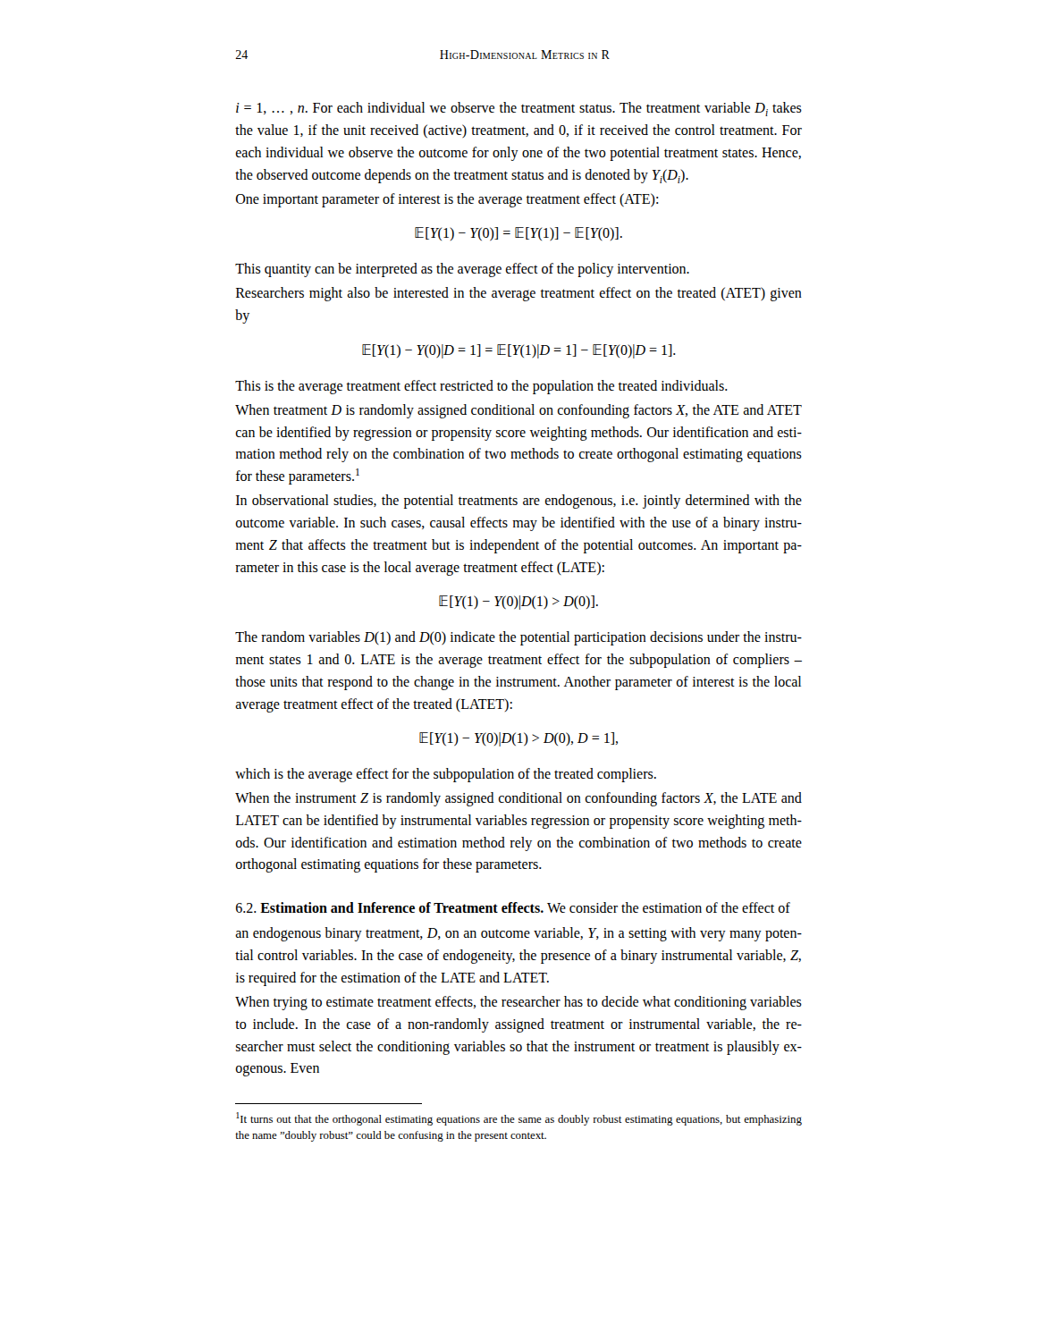24
High-Dimensional Metrics in R
i = 1, … , n. For each individual we observe the treatment status. The treatment variable Di takes the value 1, if the unit received (active) treatment, and 0, if it received the control treatment. For each individual we observe the outcome for only one of the two potential treatment states. Hence, the observed outcome depends on the treatment status and is denoted by Yi(Di).
One important parameter of interest is the average treatment effect (ATE):
𝔼[Y(1) − Y(0)] = 𝔼[Y(1)] − 𝔼[Y(0)].
This quantity can be interpreted as the average effect of the policy intervention.
Researchers might also be interested in the average treatment effect on the treated (ATET) given by
𝔼[Y(1) − Y(0)|D = 1] = 𝔼[Y(1)|D = 1] − 𝔼[Y(0)|D = 1].
This is the average treatment effect restricted to the population the treated individuals.
When treatment D is randomly assigned conditional on confounding factors X, the ATE and ATET can be identified by regression or propensity score weighting methods. Our identification and estimation method rely on the combination of two methods to create orthogonal estimating equations for these parameters.1
In observational studies, the potential treatments are endogenous, i.e. jointly determined with the outcome variable. In such cases, causal effects may be identified with the use of a binary instrument Z that affects the treatment but is independent of the potential outcomes. An important parameter in this case is the local average treatment effect (LATE):
𝔼[Y(1) − Y(0)|D(1) > D(0)].
The random variables D(1) and D(0) indicate the potential participation decisions under the instrument states 1 and 0. LATE is the average treatment effect for the subpopulation of compliers – those units that respond to the change in the instrument. Another parameter of interest is the local average treatment effect of the treated (LATET):
𝔼[Y(1) − Y(0)|D(1) > D(0), D = 1],
which is the average effect for the subpopulation of the treated compliers.
When the instrument Z is randomly assigned conditional on confounding factors X, the LATE and LATET can be identified by instrumental variables regression or propensity score weighting methods. Our identification and estimation method rely on the combination of two methods to create orthogonal estimating equations for these parameters.
6.2. Estimation and Inference of Treatment effects. We consider the estimation of the effect of
an endogenous binary treatment, D, on an outcome variable, Y, in a setting with very many potential control variables. In the case of endogeneity, the presence of a binary instrumental variable, Z, is required for the estimation of the LATE and LATET.
When trying to estimate treatment effects, the researcher has to decide what conditioning variables to include. In the case of a non-randomly assigned treatment or instrumental variable, the researcher must select the conditioning variables so that the instrument or treatment is plausibly exogenous. Even
1It turns out that the orthogonal estimating equations are the same as doubly robust estimating equations, but emphasizing the name ”doubly robust” could be confusing in the present context.